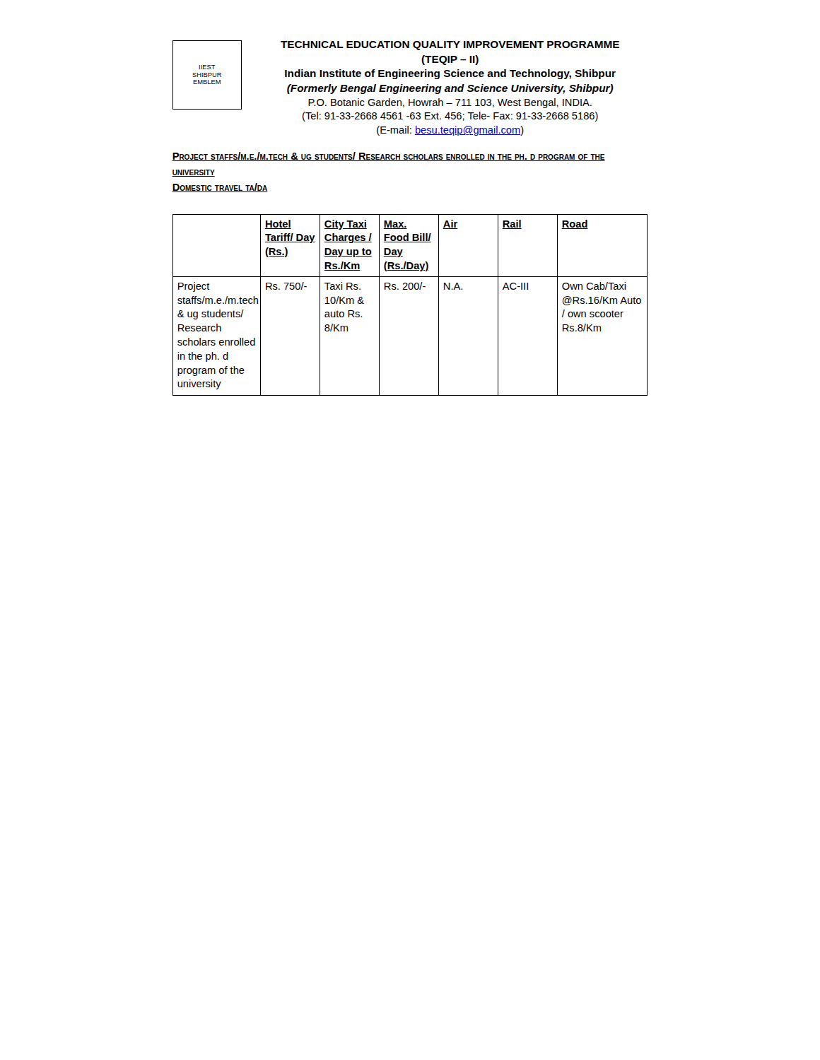IIEST
SHIBPUR
EMBLEM
TECHNICAL EDUCATION QUALITY IMPROVEMENT PROGRAMME (TEQIP – II)
Indian Institute of Engineering Science and Technology, Shibpur
(Formerly Bengal Engineering and Science University, Shibpur)
P.O. Botanic Garden, Howrah – 711 103, West Bengal, INDIA.
(Tel: 91-33-2668 4561 -63 Ext. 456; Tele- Fax: 91-33-2668 5186)
(E-mail: besu.teqip@gmail.com)
Project staffs/m.e./m.tech & ug students/ Research scholars enrolled in the ph. d program of the university
Domestic travel ta/da
| | Hotel Tariff/ Day (Rs.) | City Taxi Charges / Day up to Rs./Km | Max. Food Bill/ Day (Rs./Day) | Air | Rail | Road |
| --- | --- | --- | --- | --- | --- | --- |
| Project staffs/m.e./m.tech & ug students/ Research scholars enrolled in the ph. d program of the university | Rs. 750/- | Taxi Rs. 10/Km & auto Rs. 8/Km | Rs. 200/- | N.A. | AC-III | Own Cab/Taxi @Rs.16/Km Auto / own scooter Rs.8/Km |